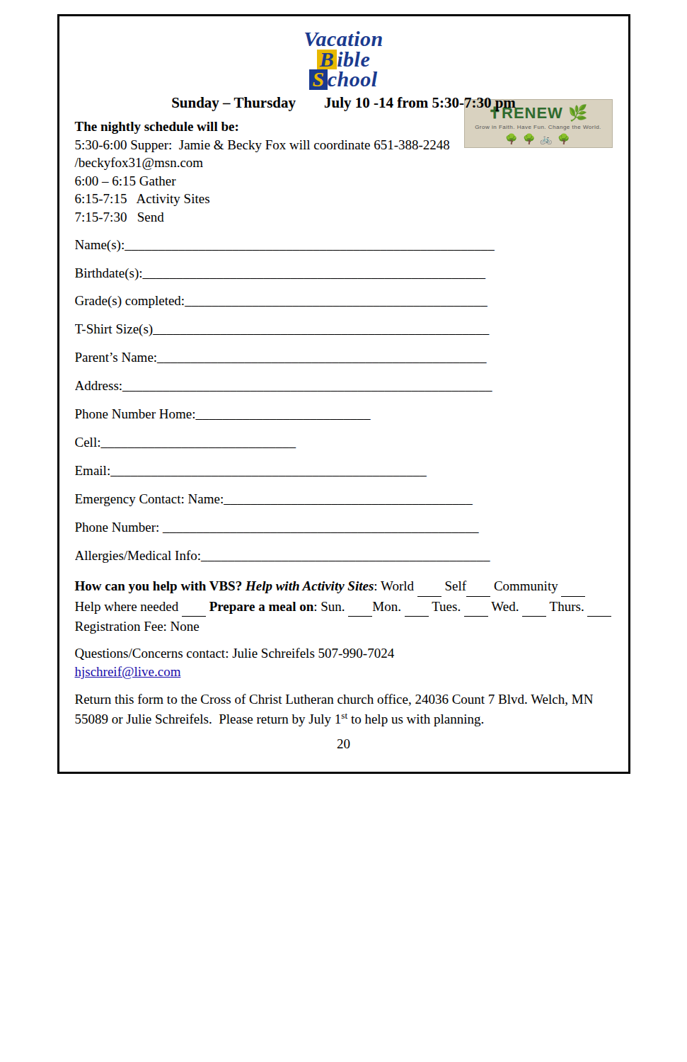Vacation Bible School
Sunday – Thursday July 10 -14 from 5:30-7:30 pm
The nightly schedule will be:
✝RENEW 🌿
Grow in Faith. Have Fun. Change the World.
🌳 🌳 🚲 🌳
5:30-6:00 Supper: Jamie & Becky Fox will coordinate 651-388-2248 /beckyfox31@msn.com
6:00 – 6:15 Gather
6:15-7:15 Activity Sites
7:15-7:30 Send
Name(s):_______________________________________________________
Birthdate(s):___________________________________________________
Grade(s) completed:_____________________________________________
T-Shirt Size(s)__________________________________________________
Parent’s Name:_________________________________________________
Address:_______________________________________________________
Phone Number Home:__________________________
Cell:_____________________________
Email:_______________________________________________
Emergency Contact: Name:_____________________________________
Phone Number: _______________________________________________
Allergies/Medical Info:___________________________________________
How can you help with VBS? Help with Activity Sites: World Self Community
Help where needed Prepare a meal on: Sun. Mon. Tues. Wed. Thurs.
Registration Fee: None
Questions/Concerns contact: Julie Schreifels 507-990-7024
hjschreif@live.com
Return this form to the Cross of Christ Lutheran church office, 24036 Count 7 Blvd. Welch, MN 55089 or Julie Schreifels. Please return by July 1st to help us with planning.
20